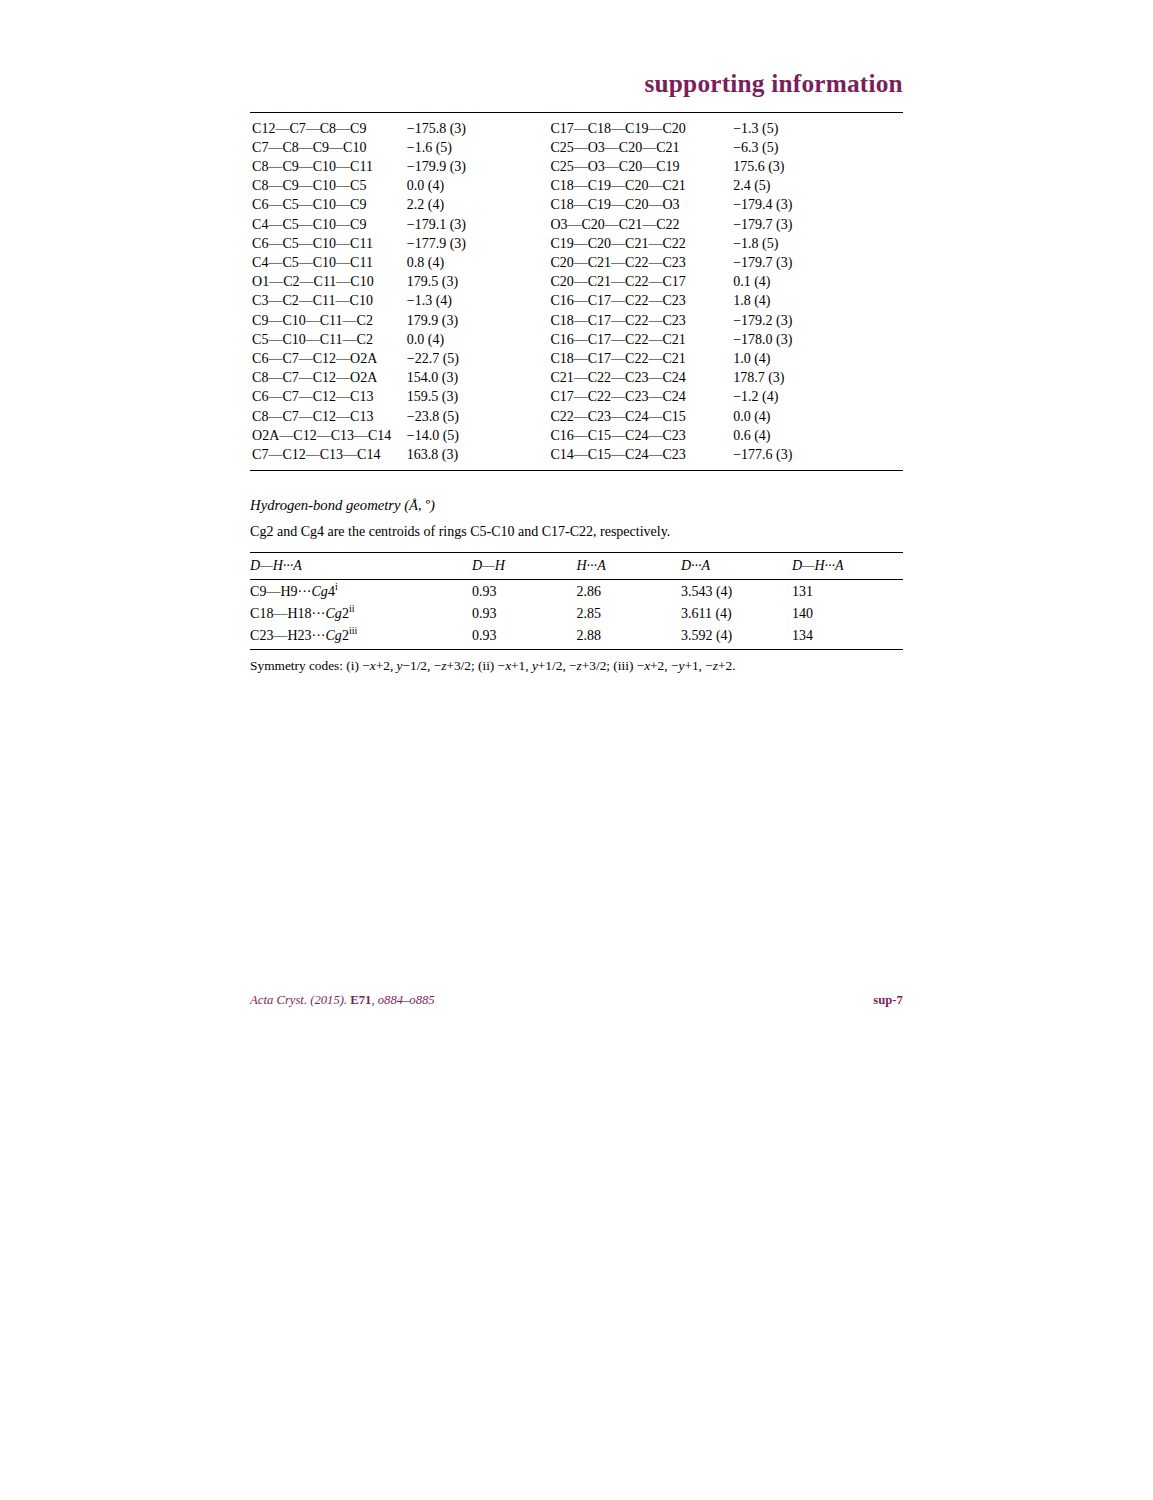supporting information
| C12—C7—C8—C9 | −175.8 (3) | C17—C18—C19—C20 | −1.3 (5) |
| C7—C8—C9—C10 | −1.6 (5) | C25—O3—C20—C21 | −6.3 (5) |
| C8—C9—C10—C11 | −179.9 (3) | C25—O3—C20—C19 | 175.6 (3) |
| C8—C9—C10—C5 | 0.0 (4) | C18—C19—C20—C21 | 2.4 (5) |
| C6—C5—C10—C9 | 2.2 (4) | C18—C19—C20—O3 | −179.4 (3) |
| C4—C5—C10—C9 | −179.1 (3) | O3—C20—C21—C22 | −179.7 (3) |
| C6—C5—C10—C11 | −177.9 (3) | C19—C20—C21—C22 | −1.8 (5) |
| C4—C5—C10—C11 | 0.8 (4) | C20—C21—C22—C23 | −179.7 (3) |
| O1—C2—C11—C10 | 179.5 (3) | C20—C21—C22—C17 | 0.1 (4) |
| C3—C2—C11—C10 | −1.3 (4) | C16—C17—C22—C23 | 1.8 (4) |
| C9—C10—C11—C2 | 179.9 (3) | C18—C17—C22—C23 | −179.2 (3) |
| C5—C10—C11—C2 | 0.0 (4) | C16—C17—C22—C21 | −178.0 (3) |
| C6—C7—C12—O2A | −22.7 (5) | C18—C17—C22—C21 | 1.0 (4) |
| C8—C7—C12—O2A | 154.0 (3) | C21—C22—C23—C24 | 178.7 (3) |
| C6—C7—C12—C13 | 159.5 (3) | C17—C22—C23—C24 | −1.2 (4) |
| C8—C7—C12—C13 | −23.8 (5) | C22—C23—C24—C15 | 0.0 (4) |
| O2A—C12—C13—C14 | −14.0 (5) | C16—C15—C24—C23 | 0.6 (4) |
| C7—C12—C13—C14 | 163.8 (3) | C14—C15—C24—C23 | −177.6 (3) |
Hydrogen-bond geometry (Å, º)
Cg2 and Cg4 are the centroids of rings C5-C10 and C17-C22, respectively.
| D —H··· A | D —H | H··· A | D ··· A | D —H··· A |
| --- | --- | --- | --- | --- |
| C9—H9··· Cg 4 i | 0.93 | 2.86 | 3.543 (4) | 131 |
| C18—H18··· Cg 2 ii | 0.93 | 2.85 | 3.611 (4) | 140 |
| C23—H23··· Cg 2 iii | 0.93 | 2.88 | 3.592 (4) | 134 |
Symmetry codes: (i) −x+2, y−1/2, −z+3/2; (ii) −x+1, y+1/2, −z+3/2; (iii) −x+2, −y+1, −z+2.
Acta Cryst. (2015). E71, o884–o885
sup-7